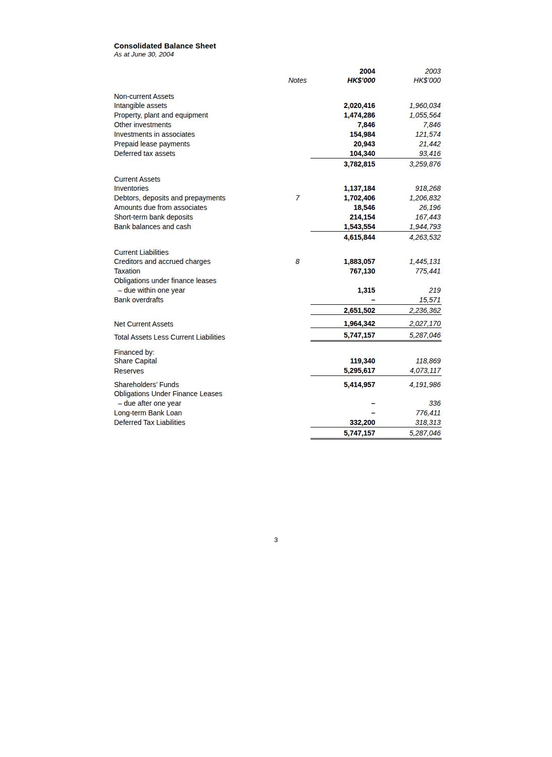Consolidated Balance Sheet
As at June 30, 2004
| | | 2004 | 2003 |
| --- | --- | --- | --- |
| | Notes | HK$’000 | HK$’000 |
| Non-current Assets | | | |
| Intangible assets | | 2,020,416 | 1,960,034 |
| Property, plant and equipment | | 1,474,286 | 1,055,564 |
| Other investments | | 7,846 | 7,846 |
| Investments in associates | | 154,984 | 121,574 |
| Prepaid lease payments | | 20,943 | 21,442 |
| Deferred tax assets | | 104,340 | 93,416 |
| | | 3,782,815 | 3,259,876 |
| Current Assets | | | |
| Inventories | | 1,137,184 | 918,268 |
| Debtors, deposits and prepayments | 7 | 1,702,406 | 1,206,832 |
| Amounts due from associates | | 18,546 | 26,196 |
| Short-term bank deposits | | 214,154 | 167,443 |
| Bank balances and cash | | 1,543,554 | 1,944,793 |
| | | 4,615,844 | 4,263,532 |
| Current Liabilities | | | |
| Creditors and accrued charges | 8 | 1,883,057 | 1,445,131 |
| Taxation | | 767,130 | 775,441 |
| Obligations under finance leases | | | |
| – due within one year | | 1,315 | 219 |
| Bank overdrafts | | – | 15,571 |
| | | 2,651,502 | 2,236,362 |
| Net Current Assets | | 1,964,342 | 2,027,170 |
| Total Assets Less Current Liabilities | | 5,747,157 | 5,287,046 |
| Financed by: | | | |
| Share Capital | | 119,340 | 118,869 |
| Reserves | | 5,295,617 | 4,073,117 |
| Shareholders’ Funds | | 5,414,957 | 4,191,986 |
| Obligations Under Finance Leases | | | |
| – due after one year | | – | 336 |
| Long-term Bank Loan | | – | 776,411 |
| Deferred Tax Liabilities | | 332,200 | 318,313 |
| | | 5,747,157 | 5,287,046 |
3